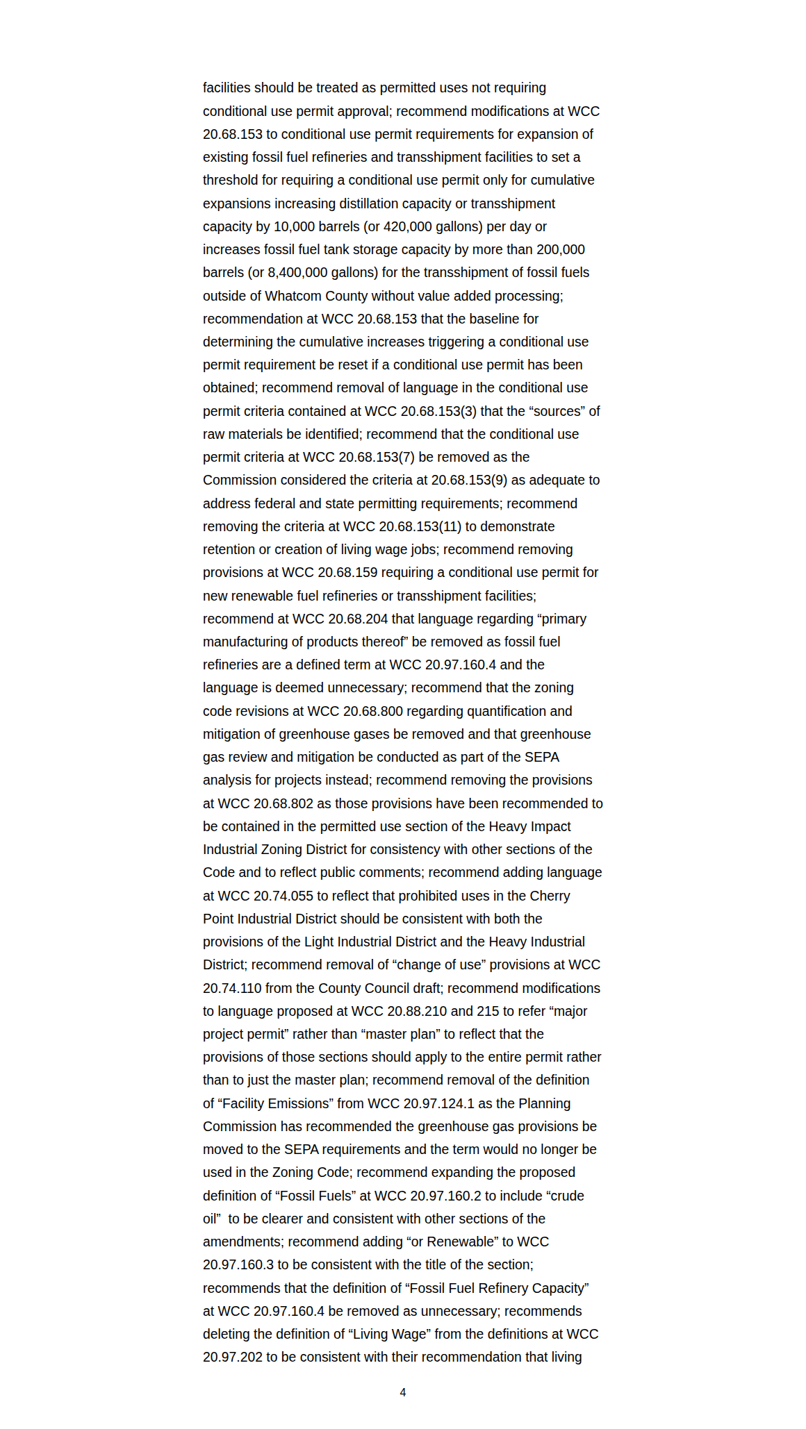facilities should be treated as permitted uses not requiring conditional use permit approval; recommend modifications at WCC 20.68.153 to conditional use permit requirements for expansion of existing fossil fuel refineries and transshipment facilities to set a threshold for requiring a conditional use permit only for cumulative expansions increasing distillation capacity or transshipment capacity by 10,000 barrels (or 420,000 gallons) per day or increases fossil fuel tank storage capacity by more than 200,000 barrels (or 8,400,000 gallons) for the transshipment of fossil fuels outside of Whatcom County without value added processing; recommendation at WCC 20.68.153 that the baseline for determining the cumulative increases triggering a conditional use permit requirement be reset if a conditional use permit has been obtained; recommend removal of language in the conditional use permit criteria contained at WCC 20.68.153(3) that the “sources” of raw materials be identified; recommend that the conditional use permit criteria at WCC 20.68.153(7) be removed as the Commission considered the criteria at 20.68.153(9) as adequate to address federal and state permitting requirements; recommend removing the criteria at WCC 20.68.153(11) to demonstrate retention or creation of living wage jobs; recommend removing provisions at WCC 20.68.159 requiring a conditional use permit for new renewable fuel refineries or transshipment facilities; recommend at WCC 20.68.204 that language regarding “primary manufacturing of products thereof” be removed as fossil fuel refineries are a defined term at WCC 20.97.160.4 and the language is deemed unnecessary; recommend that the zoning code revisions at WCC 20.68.800 regarding quantification and mitigation of greenhouse gases be removed and that greenhouse gas review and mitigation be conducted as part of the SEPA analysis for projects instead; recommend removing the provisions at WCC 20.68.802 as those provisions have been recommended to be contained in the permitted use section of the Heavy Impact Industrial Zoning District for consistency with other sections of the Code and to reflect public comments; recommend adding language at WCC 20.74.055 to reflect that prohibited uses in the Cherry Point Industrial District should be consistent with both the provisions of the Light Industrial District and the Heavy Industrial District; recommend removal of “change of use” provisions at WCC 20.74.110 from the County Council draft; recommend modifications to language proposed at WCC 20.88.210 and 215 to refer “major project permit” rather than “master plan” to reflect that the provisions of those sections should apply to the entire permit rather than to just the master plan; recommend removal of the definition of “Facility Emissions” from WCC 20.97.124.1 as the Planning Commission has recommended the greenhouse gas provisions be moved to the SEPA requirements and the term would no longer be used in the Zoning Code; recommend expanding the proposed definition of “Fossil Fuels” at WCC 20.97.160.2 to include “crude oil” to be clearer and consistent with other sections of the amendments; recommend adding “or Renewable” to WCC 20.97.160.3 to be consistent with the title of the section; recommends that the definition of “Fossil Fuel Refinery Capacity” at WCC 20.97.160.4 be removed as unnecessary; recommends deleting the definition of “Living Wage” from the definitions at WCC 20.97.202 to be consistent with their recommendation that living
4